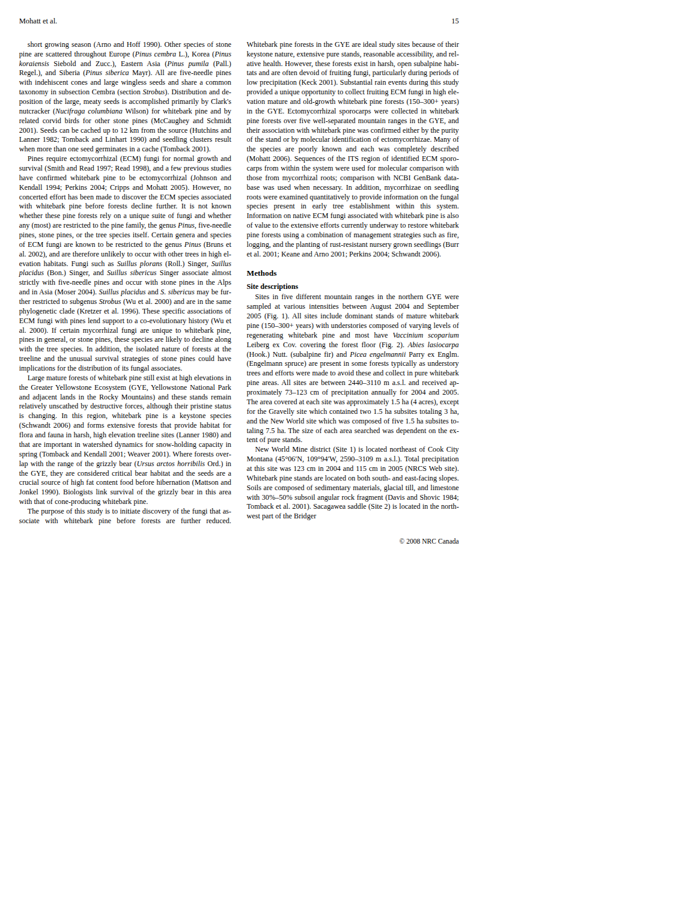Mohatt et al. 15
short growing season (Arno and Hoff 1990). Other species of stone pine are scattered throughout Europe (Pinus cembra L.), Korea (Pinus koraiensis Siebold and Zucc.), Eastern Asia (Pinus pumila (Pall.) Regel.), and Siberia (Pinus siberica Mayr). All are five-needle pines with indehiscent cones and large wingless seeds and share a common taxonomy in subsection Cembra (section Strobus). Distribution and deposition of the large, meaty seeds is accomplished primarily by Clark's nutcracker (Nucifraga columbiana Wilson) for whitebark pine and by related corvid birds for other stone pines (McCaughey and Schmidt 2001). Seeds can be cached up to 12 km from the source (Hutchins and Lanner 1982; Tomback and Linhart 1990) and seedling clusters result when more than one seed germinates in a cache (Tomback 2001).
Pines require ectomycorrhizal (ECM) fungi for normal growth and survival (Smith and Read 1997; Read 1998), and a few previous studies have confirmed whitebark pine to be ectomycorrhizal (Johnson and Kendall 1994; Perkins 2004; Cripps and Mohatt 2005). However, no concerted effort has been made to discover the ECM species associated with whitebark pine before forests decline further. It is not known whether these pine forests rely on a unique suite of fungi and whether any (most) are restricted to the pine family, the genus Pinus, five-needle pines, stone pines, or the tree species itself. Certain genera and species of ECM fungi are known to be restricted to the genus Pinus (Bruns et al. 2002), and are therefore unlikely to occur with other trees in high elevation habitats. Fungi such as Suillus plorans (Roll.) Singer, Suillus placidus (Bon.) Singer, and Suillus sibericus Singer associate almost strictly with five-needle pines and occur with stone pines in the Alps and in Asia (Moser 2004). Suillus placidus and S. sibericus may be further restricted to subgenus Strobus (Wu et al. 2000) and are in the same phylogenetic clade (Kretzer et al. 1996). These specific associations of ECM fungi with pines lend support to a co-evolutionary history (Wu et al. 2000). If certain mycorrhizal fungi are unique to whitebark pine, pines in general, or stone pines, these species are likely to decline along with the tree species. In addition, the isolated nature of forests at the treeline and the unusual survival strategies of stone pines could have implications for the distribution of its fungal associates.
Large mature forests of whitebark pine still exist at high elevations in the Greater Yellowstone Ecosystem (GYE, Yellowstone National Park and adjacent lands in the Rocky Mountains) and these stands remain relatively unscathed by destructive forces, although their pristine status is changing. In this region, whitebark pine is a keystone species (Schwandt 2006) and forms extensive forests that provide habitat for flora and fauna in harsh, high elevation treeline sites (Lanner 1980) and that are important in watershed dynamics for snow-holding capacity in spring (Tomback and Kendall 2001; Weaver 2001). Where forests overlap with the range of the grizzly bear (Ursus arctos horribilis Ord.) in the GYE, they are considered critical bear habitat and the seeds are a crucial source of high fat content food before hibernation (Mattson and Jonkel 1990). Biologists link survival of the grizzly bear in this area with that of cone-producing whitebark pine.
The purpose of this study is to initiate discovery of the fungi that associate with whitebark pine before forests are further reduced. Whitebark pine forests in the GYE are ideal study sites because of their keystone nature, extensive pure stands, reasonable accessibility, and relative health. However, these forests exist in harsh, open subalpine habitats and are often devoid of fruiting fungi, particularly during periods of low precipitation (Keck 2001). Substantial rain events during this study provided a unique opportunity to collect fruiting ECM fungi in high elevation mature and old-growth whitebark pine forests (150–300+ years) in the GYE. Ectomycorrhizal sporocarps were collected in whitebark pine forests over five well-separated mountain ranges in the GYE, and their association with whitebark pine was confirmed either by the purity of the stand or by molecular identification of ectomycorrhizae. Many of the species are poorly known and each was completely described (Mohatt 2006). Sequences of the ITS region of identified ECM sporocarps from within the system were used for molecular comparison with those from mycorrhizal roots; comparison with NCBI GenBank database was used when necessary. In addition, mycorrhizae on seedling roots were examined quantitatively to provide information on the fungal species present in early tree establishment within this system. Information on native ECM fungi associated with whitebark pine is also of value to the extensive efforts currently underway to restore whitebark pine forests using a combination of management strategies such as fire, logging, and the planting of rust-resistant nursery grown seedlings (Burr et al. 2001; Keane and Arno 2001; Perkins 2004; Schwandt 2006).
Methods
Site descriptions
Sites in five different mountain ranges in the northern GYE were sampled at various intensities between August 2004 and September 2005 (Fig. 1). All sites include dominant stands of mature whitebark pine (150–300+ years) with understories composed of varying levels of regenerating whitebark pine and most have Vaccinium scoparium Leiberg ex Cov. covering the forest floor (Fig. 2). Abies lasiocarpa (Hook.) Nutt. (subalpine fir) and Picea engelmannii Parry ex Englm. (Engelmann spruce) are present in some forests typically as understory trees and efforts were made to avoid these and collect in pure whitebark pine areas. All sites are between 2440–3110 m a.s.l. and received approximately 73–123 cm of precipitation annually for 2004 and 2005. The area covered at each site was approximately 1.5 ha (4 acres), except for the Gravelly site which contained two 1.5 ha subsites totaling 3 ha, and the New World site which was composed of five 1.5 ha subsites totaling 7.5 ha. The size of each area searched was dependent on the extent of pure stands.
New World Mine district (Site 1) is located northeast of Cook City Montana (45°06′N, 109°94′W, 2590–3109 m a.s.l.). Total precipitation at this site was 123 cm in 2004 and 115 cm in 2005 (NRCS Web site). Whitebark pine stands are located on both south- and east-facing slopes. Soils are composed of sedimentary materials, glacial till, and limestone with 30%–50% subsoil angular rock fragment (Davis and Shovic 1984; Tomback et al. 2001). Sacagawea saddle (Site 2) is located in the northwest part of the Bridger
© 2008 NRC Canada